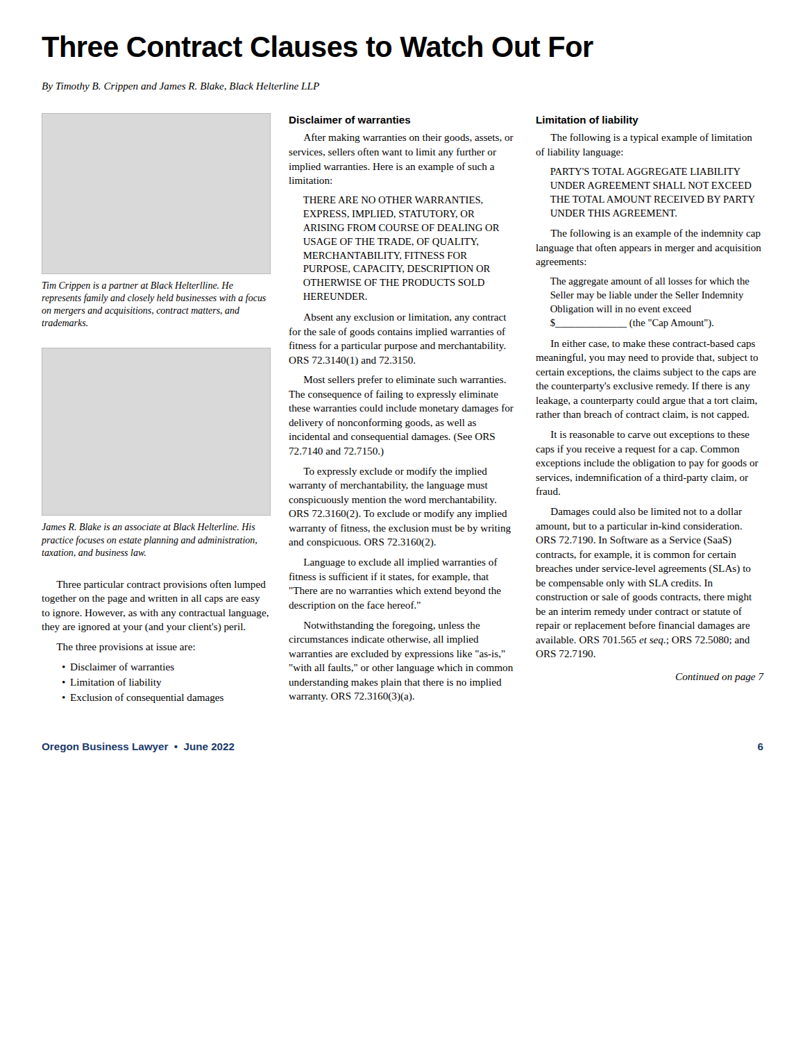Three Contract Clauses to Watch Out For
By Timothy B. Crippen and James R. Blake, Black Helterline LLP
Tim Crippen is a partner at Black Helterlline. He represents family and closely held businesses with a focus on mergers and acquisitions, contract matters, and trademarks.
James R. Blake is an associate at Black Helterline. His practice focuses on estate planning and administration, taxation, and business law.
Three particular contract provisions often lumped together on the page and written in all caps are easy to ignore. However, as with any contractual language, they are ignored at your (and your client's) peril.
The three provisions at issue are:
Disclaimer of warranties
Limitation of liability
Exclusion of consequential damages
Disclaimer of warranties
After making warranties on their goods, assets, or services, sellers often want to limit any further or implied warranties. Here is an example of such a limitation:
There are no other warranties, express, implied, statutory, or arising from course of dealing or usage of the trade, of quality, merchantability, fitness for purpose, capacity, description or otherwise of the products sold hereunder.
Absent any exclusion or limitation, any contract for the sale of goods contains implied warranties of fitness for a particular purpose and merchantability. ORS 72.3140(1) and 72.3150.
Most sellers prefer to eliminate such warranties. The consequence of failing to expressly eliminate these warranties could include monetary damages for delivery of nonconforming goods, as well as incidental and consequential damages. (See ORS 72.7140 and 72.7150.)
To expressly exclude or modify the implied warranty of merchantability, the language must conspicuously mention the word merchantability. ORS 72.3160(2). To exclude or modify any implied warranty of fitness, the exclusion must be by writing and conspicuous. ORS 72.3160(2).
Language to exclude all implied warranties of fitness is sufficient if it states, for example, that "There are no warranties which extend beyond the description on the face hereof."
Notwithstanding the foregoing, unless the circumstances indicate otherwise, all implied warranties are excluded by expressions like "as-is," "with all faults," or other language which in common understanding makes plain that there is no implied warranty. ORS 72.3160(3)(a).
Limitation of liability
The following is a typical example of limitation of liability language:
Party's total aggregate liability under agreement shall not exceed the total amount received by party under this agreement.
The following is an example of the indemnity cap language that often appears in merger and acquisition agreements:
The aggregate amount of all losses for which the Seller may be liable under the Seller Indemnity Obligation will in no event exceed $______________ (the "Cap Amount").
In either case, to make these contract-based caps meaningful, you may need to provide that, subject to certain exceptions, the claims subject to the caps are the counterparty's exclusive remedy. If there is any leakage, a counterparty could argue that a tort claim, rather than breach of contract claim, is not capped.
It is reasonable to carve out exceptions to these caps if you receive a request for a cap. Common exceptions include the obligation to pay for goods or services, indemnification of a third-party claim, or fraud.
Damages could also be limited not to a dollar amount, but to a particular in-kind consideration. ORS 72.7190. In Software as a Service (SaaS) contracts, for example, it is common for certain breaches under service-level agreements (SLAs) to be compensable only with SLA credits. In construction or sale of goods contracts, there might be an interim remedy under contract or statute of repair or replacement before financial damages are available. ORS 701.565 et seq.; ORS 72.5080; and ORS 72.7190.
Continued on page 7
Oregon Business Lawyer • June 2022 6